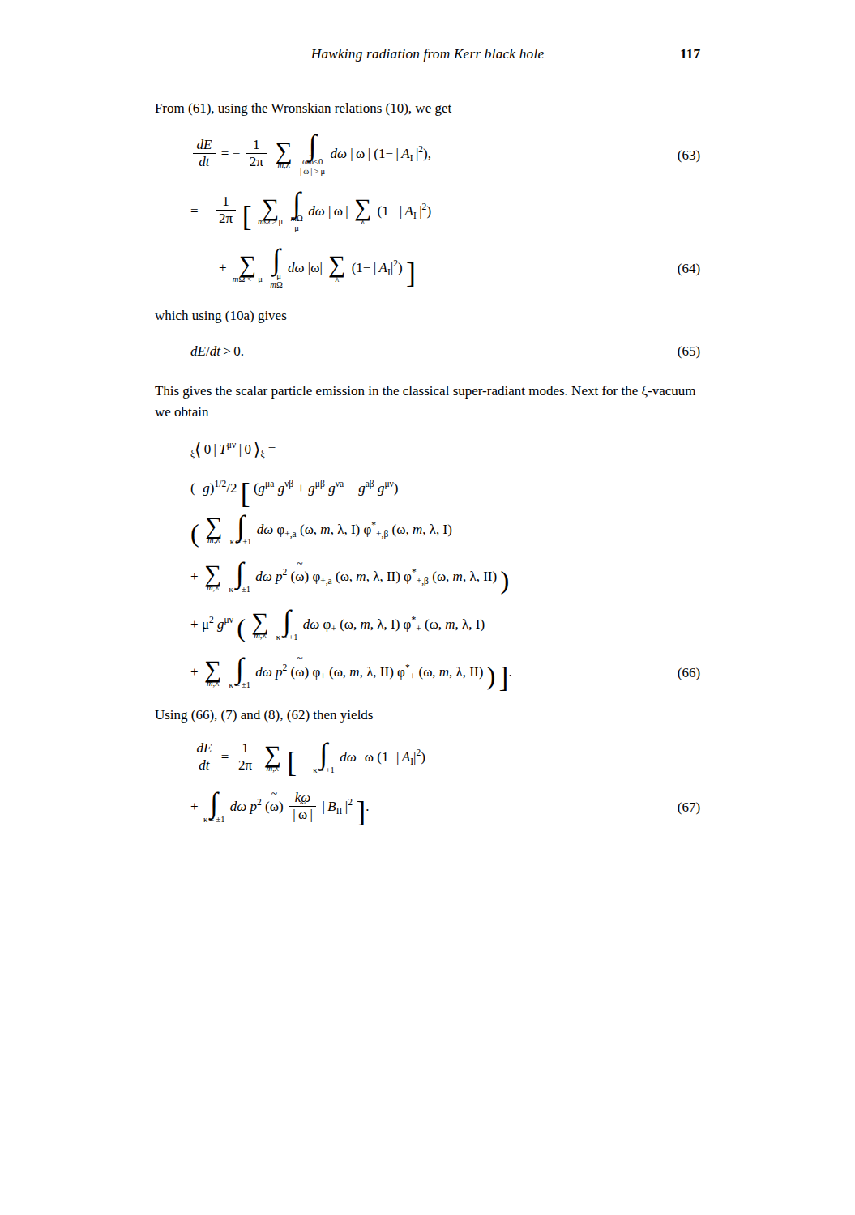Hawking radiation from Kerr black hole 117
From (61), using the Wronskian relations (10), we get
dE dt = − 12π ∑ m,λ ∫ ω~ω<0 | ω | > μ dω | ω | (1− | AI |2),
(63)
= − 12π [ ∑ m Ω > μ ∫ m Ω μ dω | ω | ∑ λ (1− | AI |2)
+ ∑ m Ω < −μ ∫ −μ m Ω dω |ω| ∑ λ (1− | AI|2) ]
(64)
which using (10a) gives
dE/dt > 0.
(65)
This gives the scalar particle emission in the classical super-radiant modes. Next for the ξ-vacuum we obtain
ξ⟨ 0 | Tμν | 0 ⟩ξ =
(−g)1/2/2 [ (gμa gνβ + gμβ gνa − gaβ gμν)
( ∑ m,λ ∫ κ = +1 dω φ+,a (ω, m, λ, I) φ*+,β (ω, m, λ, I)
+ ∑ m,λ ∫ κ = ±1 dω p2 (~ω) φ+,a (ω, m, λ, II) φ*+,β (ω, m, λ, II) )
+ μ2 gμν ( ∑ m,λ ∫ κ = +1 dω φ+ (ω, m, λ, I) φ*+ (ω, m, λ, I)
+ ∑ m,λ ∫ κ = ±1 dω p2 (~ω) φ+ (ω, m, λ, II) φ*+ (ω, m, λ, II) ) ].
(66)
Using (66), (7) and (8), (62) then yields
dE dt = 12π ∑ m,λ [ − ∫ κ = +1 dω ω (1−| AI|2)
+ ∫ κ = ±1 dω p2 (~ω) kω| ~ω | | BII |2 ].
(67)